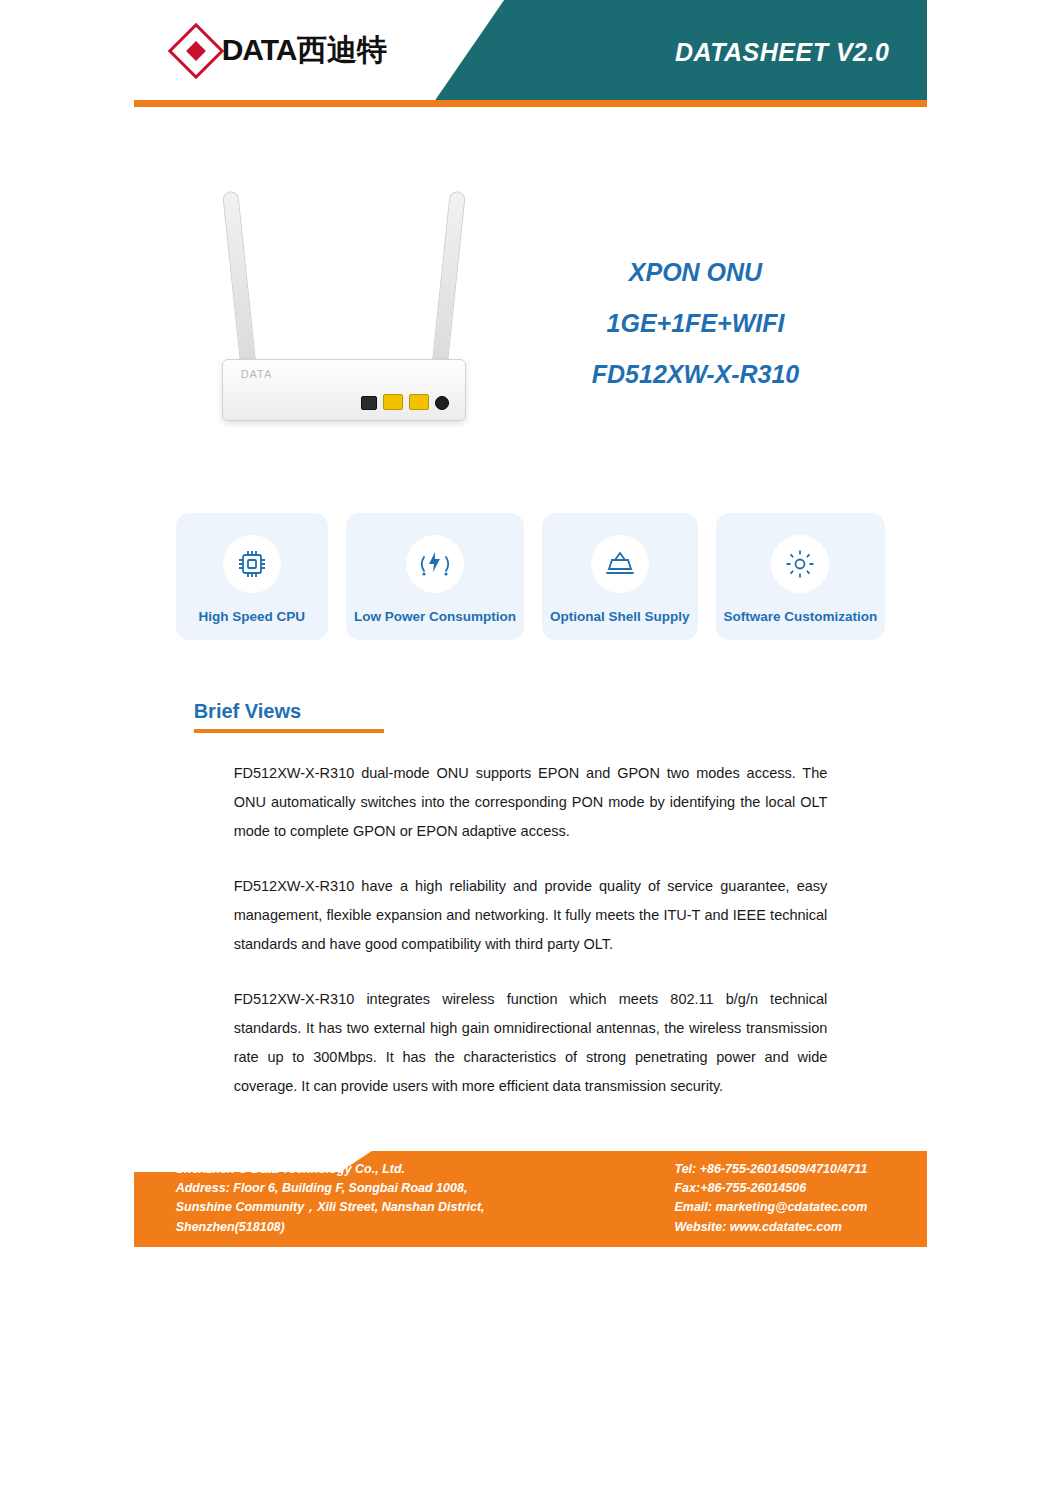DATASHEET V2.0
DATA西迪特
DATA
XPON ONU
1GE+1FE+WIFI
FD512XW-X-R310
High Speed CPU
Low Power Consumption
Optional Shell Supply
Software Customization
Brief Views
FD512XW-X-R310 dual-mode ONU supports EPON and GPON two modes access. The ONU automatically switches into the corresponding PON mode by identifying the local OLT mode to complete GPON or EPON adaptive access.
FD512XW-X-R310 have a high reliability and provide quality of service guarantee, easy management, flexible expansion and networking. It fully meets the ITU-T and IEEE technical standards and have good compatibility with third party OLT.
FD512XW-X-R310 integrates wireless function which meets 802.11 b/g/n technical standards. It has two external high gain omnidirectional antennas, the wireless transmission rate up to 300Mbps. It has the characteristics of strong penetrating power and wide coverage. It can provide users with more efficient data transmission security.
Shenzhen C-Data Technology Co., Ltd.
Address: Floor 6, Building F, Songbai Road 1008,
Sunshine Community，Xili Street, Nanshan District,
Shenzhen(518108)
Tel: +86-755-26014509/4710/4711
Fax:+86-755-26014506
Email: marketing@cdatatec.com
Website: www.cdatatec.com